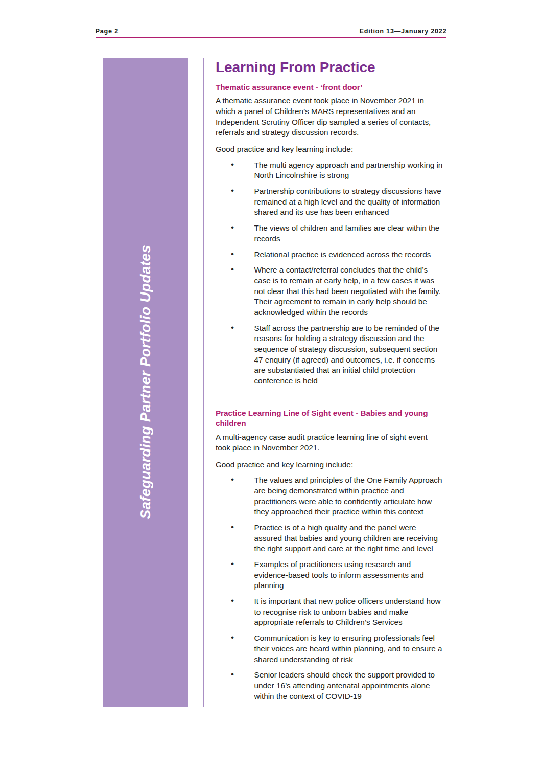Page 2
Edition 13—January 2022
Safeguarding Partner Portfolio Updates
Learning From Practice
Thematic assurance event - ‘front door’
A thematic assurance event took place in November 2021 in which a panel of Children’s MARS representatives and an Independent Scrutiny Officer dip sampled a series of contacts, referrals and strategy discussion records.
Good practice and key learning include:
The multi agency approach and partnership working in North Lincolnshire is strong
Partnership contributions to strategy discussions have remained at a high level and the quality of information shared and its use has been enhanced
The views of children and families are clear within the records
Relational practice is evidenced across the records
Where a contact/referral concludes that the child’s case is to remain at early help, in a few cases it was not clear that this had been negotiated with the family. Their agreement to remain in early help should be acknowledged within the records
Staff across the partnership are to be reminded of the reasons for holding a strategy discussion and the sequence of strategy discussion, subsequent section 47 enquiry (if agreed) and outcomes, i.e. if concerns are substantiated that an initial child protection conference is held
Practice Learning Line of Sight event - Babies and young children
A multi-agency case audit practice learning line of sight event took place in November 2021.
Good practice and key learning include:
The values and principles of the One Family Approach are being demonstrated within practice and practitioners were able to confidently articulate how they approached their practice within this context
Practice is of a high quality and the panel were assured that babies and young children are receiving the right support and care at the right time and level
Examples of practitioners using research and evidence-based tools to inform assessments and planning
It is important that new police officers understand how to recognise risk to unborn babies and make appropriate referrals to Children’s Services
Communication is key to ensuring professionals feel their voices are heard within planning, and to ensure a shared understanding of risk
Senior leaders should check the support provided to under 16’s attending antenatal appointments alone within the context of COVID-19